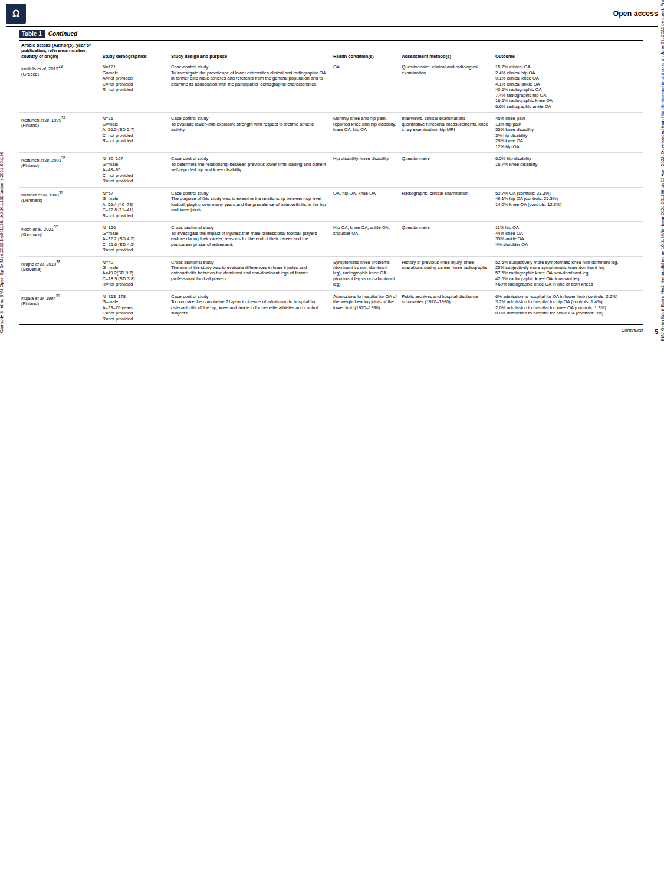BMJ Open Sport Exerc Med: first published as 10.1136/bmjsem-2021-001196 on 22 April 2022. Downloaded from http://bmjopensem.bmj.com/ on June 29, 2022 by guest. Protected by copyright.
Carmody S, et al. BMJ Open Sp Ex Med 2022;8:e001196. doi:10.1136/bmjsem-2021-001196
Ω
Open access
Table 1 Continued
| Article details (Author(s), year of publication, reference number, country of origin) | Study demographics | Study design and purpose | Health condition(s) | Assessment method(s) | Outcome |
| --- | --- | --- | --- | --- | --- |
| Iosifidis et al , 2015 33 (Greece) | N=121 G=male A=not provided C=not provided R=not provided | Case-control study To investigate the prevalence of lower extremities clinical and radiographic OA in former elite male athletes and referents from the general population and to examine its association with the participants' demographic characteristics. | OA | Questionnaire, clinical and radiological examination | 15.7% clinical OA 2.4% clinical hip OA 9.1% clinical knee OA 4.1% clinical ankle OA 40.6% radiographic OA 7.4% radiographic hip OA 16.5% radiographic knee OA 6.6% radiographic ankle OA |
| Kettunen et al , 1999 34 (Finland) | N=31 G=male A=56.5 (SD 5.7) C=not provided R=not provided | Case-control study To evaluate lower-limb explosive strength with respect to lifetime athletic activity. | Monthly knee and hip pain, reported knee and hip disability, knee OA, hip OA | Interviews, clinical examinations, quantitative functional measurements, knee x-ray examination, hip MRI | 45% knee pain 13% hip pain 35% knee disability 3% hip disability 29% knee OA 12% hip OA |
| Kettunen et al , 2001 35 (Finland) | N=90–107 G=male A=48–95 C=not provided R=not provided | Case-control study To determine the relationship between previous lower-limb loading and current self-reported hip and knee disability. | Hip disability, knee disability | Questionnaire | 6.5% hip disability 16.7% knee disability |
| Klünder et al , 1980 36 (Denmark) | N=57 G=male A=56.4 (40–79) C=22.8 (11–41) R=not provided | Case-control study The purpose of this study was to examine the relationship between top-level football playing over many years and the prevalence of osteoarthritis in the hip and knee joints. | OA, hip OA, knee OA | Radiographs, clinical examination | 52.7% OA (controls: 33.3%) 49.1% hip OA (controls: 26.3%) 14.0% knee OA (controls: 12.3%) |
| Koch et al , 2021 37 (Germany) | N=126 G=male A=32.2 (SD 4.2) C=25.6 (SD 4.5) R=not provided | Cross-sectional study To investigate the impact of injuries that male professional football players endure during their career, reasons for the end of their career and the postcareer phase of retirement. | Hip OA, knee OA, ankle OA, shoulder OA | Questionnaire | 11% hip OA 44% knee OA 35% ankle OA 4% shoulder OA |
| Krajnc et al , 2010 38 (Slovenia) | N=40 G=male A=49.2(SD 9.7) C=18.9 (SD 3.8) R=not provided | Cross-sectional study The aim of the study was to evaluate differences in knee injuries and osteoarthritis between the dominant and non-dominant legs of former professional football players. | Symptomatic knee problems (dominant vs non-dominant leg), radiographic knee OA (dominant leg vs non-dominant leg) | History of previous knee injury, knee operations during career, knee radiographs | 52.5% subjectively more symptomatic knee non-dominant leg. 25% subjectively more symptomatic knee dominant leg 57.5% radiographic knee OA non-dominant leg 42.5% radiographic knee OA dominant leg >60% radiographic knee OA in one or both knees |
| Kujala et al , 1994 39 (Finland) | N=313–178 G=male A=23–76 years C=not provided R=not provided | Case-control study To compare the cumulative 21-year incidence of admission to hospital for osteoarthritis of the hip, knee and ankle in former elite athletes and control subjects. | Admissions to hospital for OA of the weight bearing joints of the lower limb (1970–1990) | Public archives and hospital discharge summaries (1970–1990) | 6% admission to hospital for OA in lower limb (controls: 2.6%) 3.2% admission to hospital for hip OA (controls: 1.4%) 2.0% admission to hospital for knee OA (controls: 1.3%) 0.8% admission to hospital for ankle OA (controls: 0%) |
Continued
5